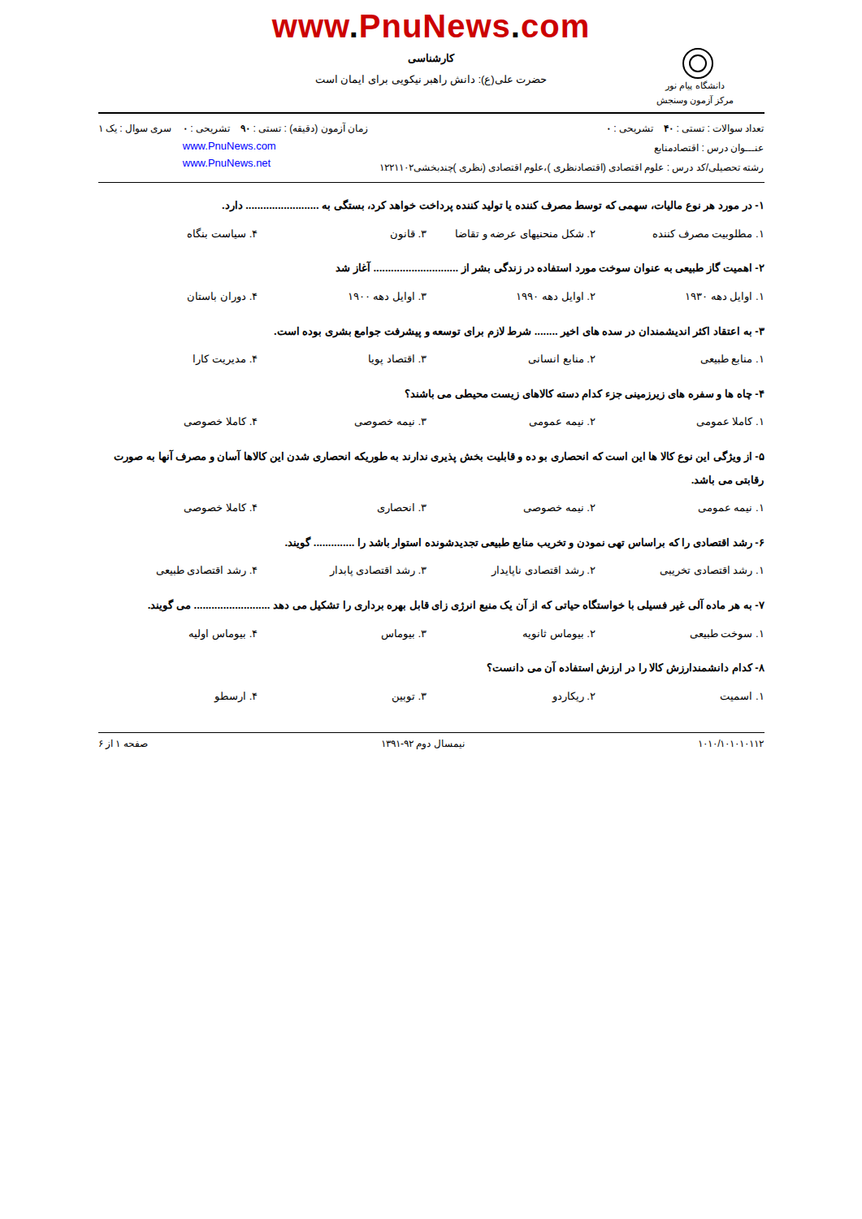www. PnuNews. com
دانشگاه پیام نور
مرکز آزمون وسنجش
کارشناسی
حضرت علی(ع): دانش راهبر نیکویی برای ایمان است
دانشگاه پیام نور
تعداد سوالات : تستی : ۴۰ تشریحی : ۰
عنـــوان درس : اقتصادمنابع
رشته تحصیلی/کد درس : علوم اقتصادی (اقتصادنظری )،علوم اقتصادی (نظری )چندبخشی۱۲۲۱۱۰۲
زمان آزمون (دقیقه) : تستی : ۹۰ تشریحی : ۰
www.PnuNews.com
www.PnuNews.net
سری سوال : یک ۱
۱- در مورد هر نوع مالیات، سهمی که توسط مصرف کننده یا تولید کننده پرداخت خواهد کرد، بستگی به ......................... دارد.
۱. مطلوبیت مصرف کننده
۲. شکل منحنیهای عرضه و تقاضا
۳. قانون
۴. سیاست بنگاه
۲- اهمیت گاز طبیعی به عنوان سوخت مورد استفاده در زندگی بشر از ............................. آغاز شد
۱. اوایل دهه ۱۹۳۰
۲. اوایل دهه ۱۹۹۰
۳. اوایل دهه ۱۹۰۰
۴. دوران باستان
۳- به اعتقاد اکثر اندیشمندان در سده های اخیر ........ شرط لازم برای توسعه و پیشرفت جوامع بشری بوده است.
۱. منابع طبیعی
۲. منابع انسانی
۳. اقتصاد پویا
۴. مدیریت کارا
۴- چاه ها و سفره های زیرزمینی جزء کدام دسته کالاهای زیست محیطی می باشند؟
۱. کاملا عمومی
۲. نیمه عمومی
۳. نیمه خصوصی
۴. کاملا خصوصی
۵- از ویژگی این نوع کالا ها این است که انحصاری بو ده و قابلیت بخش پذیری ندارند به طوریکه انحصاری شدن این کالاها آسان و مصرف آنها به صورت رقابتی می باشد.
۱. نیمه عمومی
۲. نیمه خصوصی
۳. انحصاری
۴. کاملا خصوصی
۶- رشد اقتصادی را که براساس تهی نمودن و تخریب منابع طبیعی تجدیدشونده استوار باشد را .............. گویند.
۱. رشد اقتصادی تخریبی
۲. رشد اقتصادی ناپایدار
۳. رشد اقتصادی پابدار
۴. رشد اقتصادی طبیعی
۷- به هر ماده آلی غیر فسیلی با خواستگاه حیاتی که از آن یک منبع انرژی زای قابل بهره برداری را تشکیل می دهد .......................... می گویند.
۱. سوخت طبیعی
۲. بیوماس ثانویه
۳. بیوماس
۴. بیوماس اولیه
۸- کدام دانشمندارزش کالا را در ارزش استفاده آن می دانست؟
۱. اسمیت
۲. ریکاردو
۳. توبین
۴. ارسطو
۱۰۱۰/۱۰۱۰۱۰۱۱۲
نیمسال دوم ۹۲-۱۳۹۱
صفحه ۱ از ۶